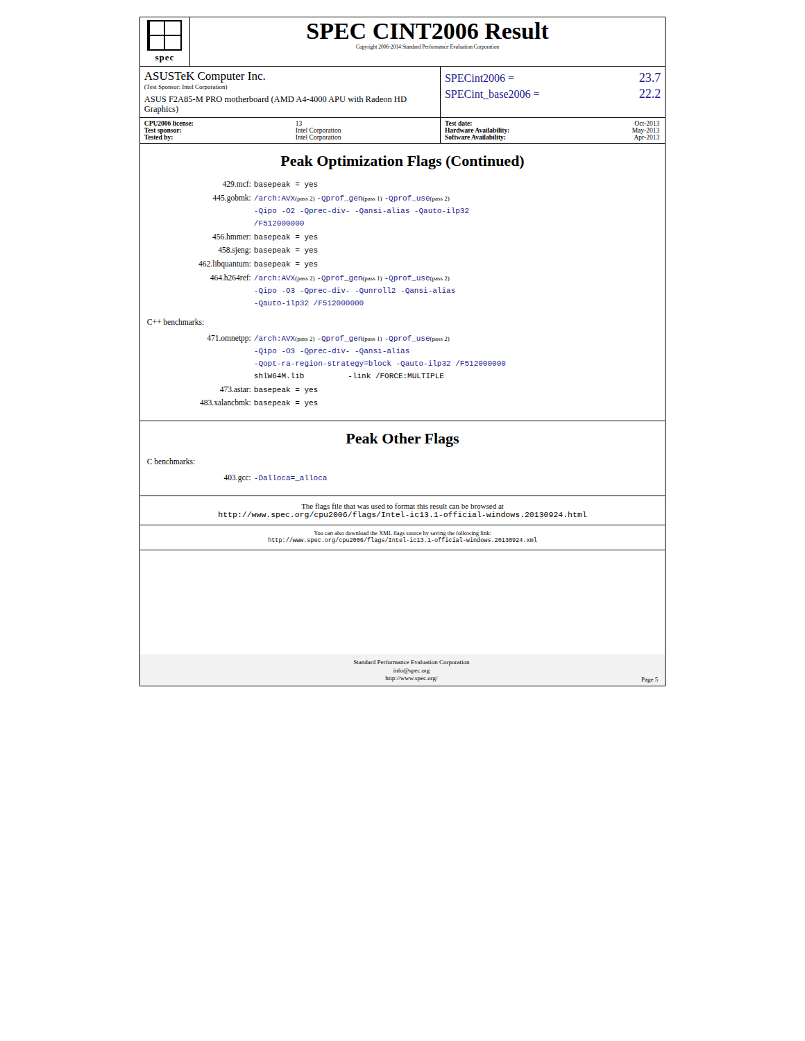spec
SPEC CINT2006 Result
Copyright 2006-2014 Standard Performance Evaluation Corporation
ASUSTeK Computer Inc.
(Test Sponsor: Intel Corporation)
ASUS F2A85-M PRO motherboard (AMD A4-4000 APU with Radeon HD Graphics)
SPECint2006 = 23.7
SPECint_base2006 = 22.2
| CPU2006 license: | 13 |
| Test sponsor: | Intel Corporation |
| Tested by: | Intel Corporation |
| Test date: | Oct-2013 |
| Hardware Availability: | May-2013 |
| Software Availability: | Apr-2013 |
Peak Optimization Flags (Continued)
429.mcf:
basepeak = yes
445.gobmk:
/arch:AVX(pass 2) -Qprof_gen(pass 1) -Qprof_use(pass 2)
-Qipo -O2 -Qprec-div- -Qansi-alias -Qauto-ilp32
/F512000000
456.hmmer:
basepeak = yes
458.sjeng:
basepeak = yes
462.libquantum:
basepeak = yes
464.h264ref:
/arch:AVX(pass 2) -Qprof_gen(pass 1) -Qprof_use(pass 2)
-Qipo -O3 -Qprec-div- -Qunroll2 -Qansi-alias
-Qauto-ilp32 /F512000000
C++ benchmarks:
471.omnetpp:
/arch:AVX(pass 2) -Qprof_gen(pass 1) -Qprof_use(pass 2)
-Qipo -O3 -Qprec-div- -Qansi-alias
-Qopt-ra-region-strategy=block -Qauto-ilp32 /F512000000
shlW64M.lib -link /FORCE:MULTIPLE
473.astar:
basepeak = yes
483.xalancbmk:
basepeak = yes
Peak Other Flags
C benchmarks:
403.gcc:
-Dalloca=_alloca
The flags file that was used to format this result can be browsed at
http://www.spec.org/cpu2006/flags/Intel-ic13.1-official-windows.20130924.html
You can also download the XML flags source by saving the following link:
http://www.spec.org/cpu2006/flags/Intel-ic13.1-official-windows.20130924.xml
Standard Performance Evaluation Corporation
info@spec.org
http://www.spec.org/
Page 5